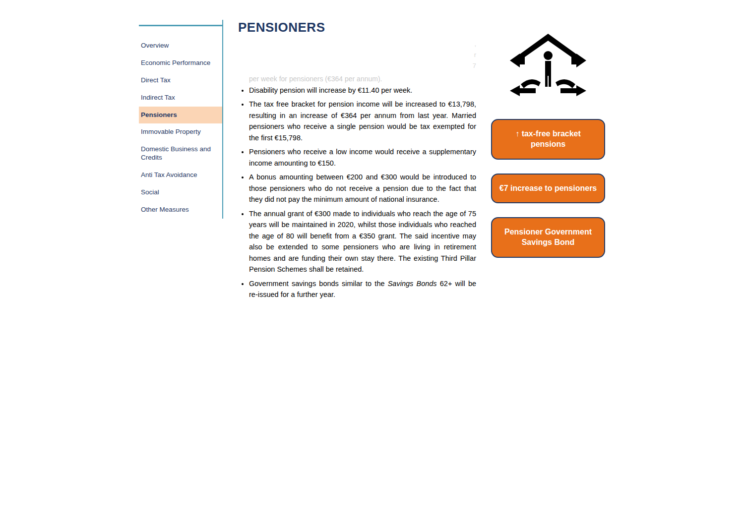Overview
Economic Performance
Direct Tax
Indirect Tax
Pensioners
Immovable Property
Domestic Business and Credits
Anti Tax Avoidance
Social
Other Measures
PENSIONERS
, r 7
per week for pensioners (€364 per annum).
Disability pension will increase by €11.40 per week.
The tax free bracket for pension income will be increased to €13,798, resulting in an increase of €364 per annum from last year. Married pensioners who receive a single pension would be tax exempted for the first €15,798.
Pensioners who receive a low income would receive a supplementary income amounting to €150.
A bonus amounting between €200 and €300 would be introduced to those pensioners who do not receive a pension due to the fact that they did not pay the minimum amount of national insurance.
The annual grant of €300 made to individuals who reach the age of 75 years will be maintained in 2020, whilst those individuals who reached the age of 80 will benefit from a €350 grant. The said incentive may also be extended to some pensioners who are living in retirement homes and are funding their own stay there. The existing Third Pillar Pension Schemes shall be retained.
Government savings bonds similar to the Savings Bonds 62+ will be re-issued for a further year.
↑ tax-free bracket pensions
€7 increase to pensioners
Pensioner Government Savings Bond